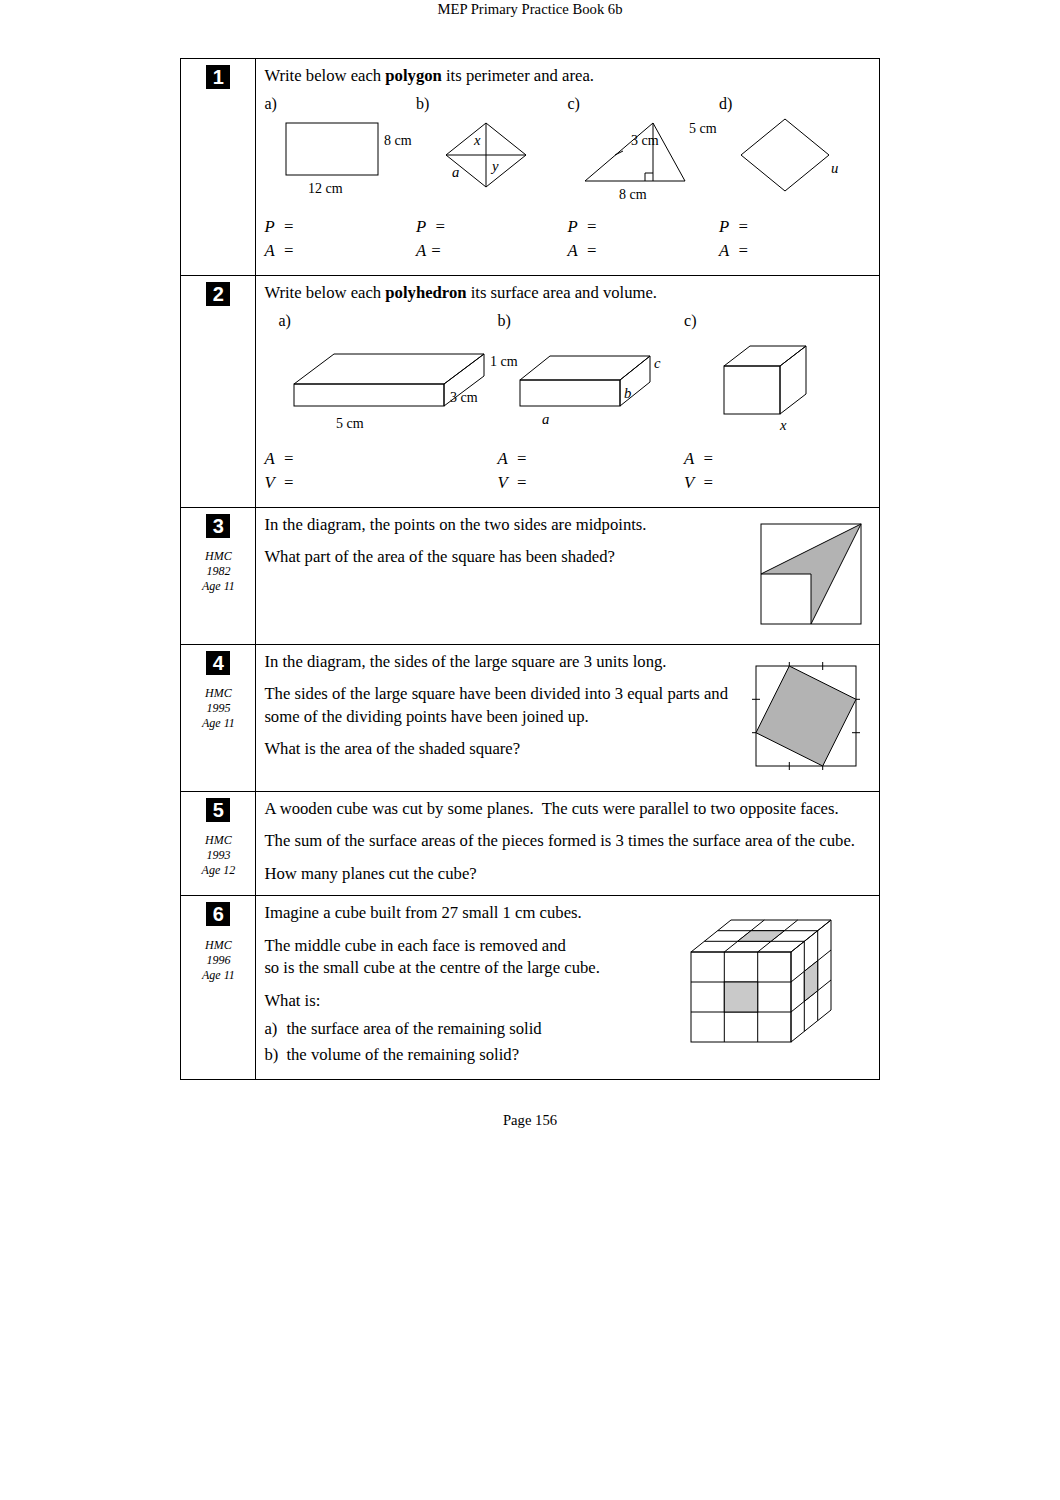MEP Primary Practice Book 6b
| 1 | Write below each polygon its perimeter and area. a) 8 cm 12 cm P = A = b) x y a P = A = c) 3 cm 5 cm 8 cm P = A = d) u P = A = |
| 2 | Write below each polyhedron its surface area and volume. a) 1 cm 3 cm 5 cm A = V = b) c b a A = V = c) x A = V = |
| 3 HMC 1982 Age 11 | In the diagram, the points on the two sides are midpoints. What part of the area of the square has been shaded? |
| 4 HMC 1995 Age 11 | In the diagram, the sides of the large square are 3 units long. The sides of the large square have been divided into 3 equal parts and some of the dividing points have been joined up. What is the area of the shaded square? |
| 5 HMC 1993 Age 12 | A wooden cube was cut by some planes. The cuts were parallel to two opposite faces. The sum of the surface areas of the pieces formed is 3 times the surface area of the cube. How many planes cut the cube? |
| 6 HMC 1996 Age 11 | Imagine a cube built from 27 small 1 cm cubes. The middle cube in each face is removed and so is the small cube at the centre of the large cube. What is: a) the surface area of the remaining solid b) the volume of the remaining solid? |
Page 156